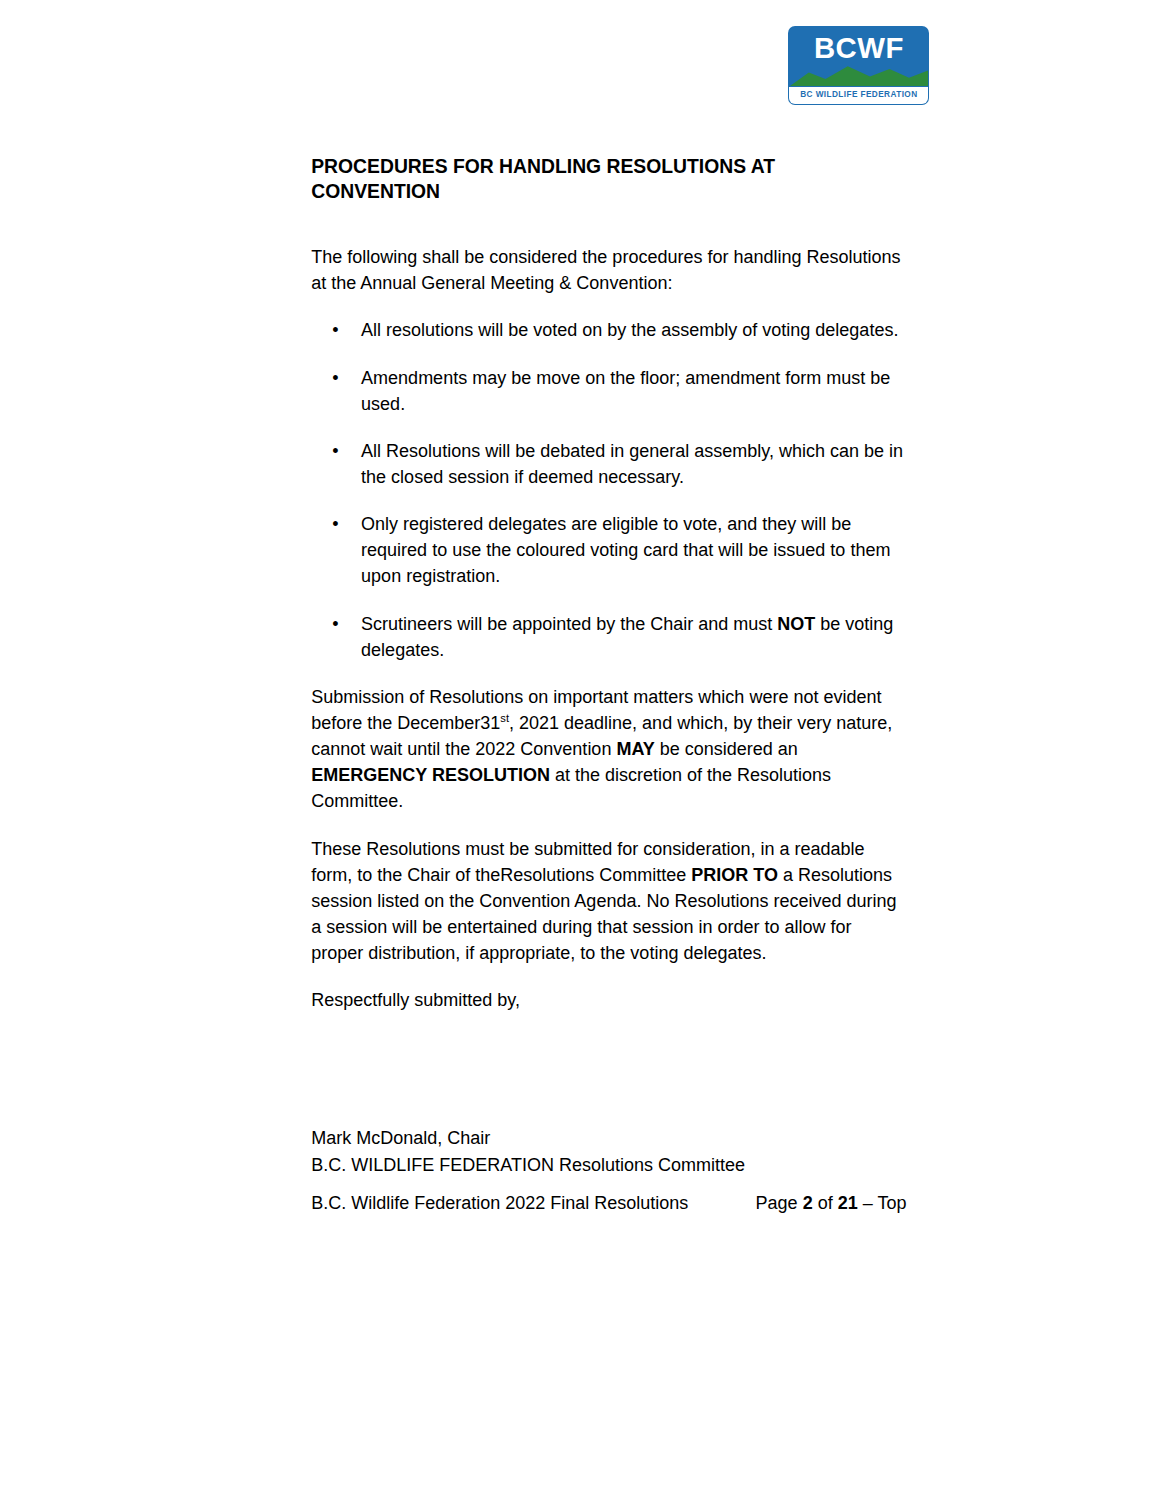BCWF
BC WILDLIFE FEDERATION
PROCEDURES FOR HANDLING RESOLUTIONS AT CONVENTION
The following shall be considered the procedures for handling Resolutions at the Annual General Meeting & Convention:
All resolutions will be voted on by the assembly of voting delegates.
Amendments may be move on the floor; amendment form must be used.
All Resolutions will be debated in general assembly, which can be in the closed session if deemed necessary.
Only registered delegates are eligible to vote, and they will be required to use the coloured voting card that will be issued to them upon registration.
Scrutineers will be appointed by the Chair and must NOT be voting delegates.
Submission of Resolutions on important matters which were not evident before the December31st, 2021 deadline, and which, by their very nature, cannot wait until the 2022 Convention MAY be considered an EMERGENCY RESOLUTION at the discretion of the Resolutions Committee.
These Resolutions must be submitted for consideration, in a readable form, to the Chair of theResolutions Committee PRIOR TO a Resolutions session listed on the Convention Agenda. No Resolutions received during a session will be entertained during that session in order to allow for proper distribution, if appropriate, to the voting delegates.
Respectfully submitted by,
Mark McDonald, Chair
B.C. WILDLIFE FEDERATION Resolutions Committee
B.C. Wildlife Federation 2022 Final Resolutions
Page 2 of 21 – Top